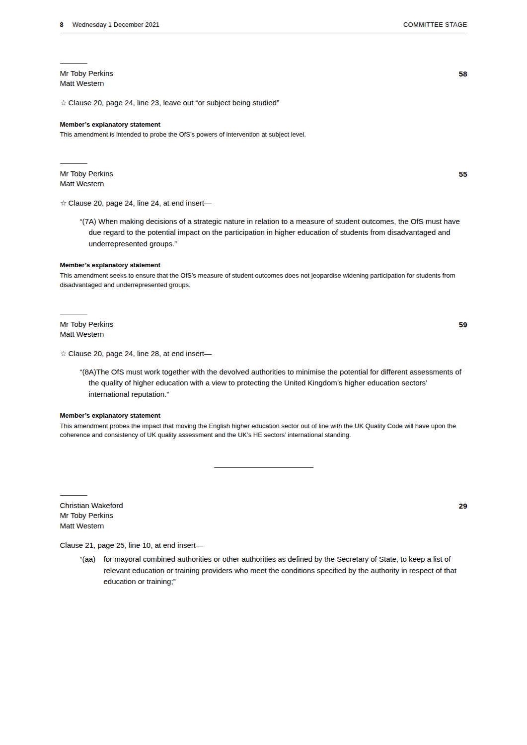8 Wednesday 1 December 2021
COMMITTEE STAGE
Mr Toby Perkins
Matt Western
58
☆Clause 20, page 24, line 23, leave out “or subject being studied”
Member’s explanatory statement
This amendment is intended to probe the OfS’s powers of intervention at subject level.
Mr Toby Perkins
Matt Western
55
☆Clause 20, page 24, line 24, at end insert—
“(7A) When making decisions of a strategic nature in relation to a measure of student outcomes, the OfS must have due regard to the potential impact on the participation in higher education of students from disadvantaged and underrepresented groups.”
Member’s explanatory statement
This amendment seeks to ensure that the OfS’s measure of student outcomes does not jeopardise widening participation for students from disadvantaged and underrepresented groups.
Mr Toby Perkins
Matt Western
59
☆Clause 20, page 24, line 28, at end insert—
“(8A)The OfS must work together with the devolved authorities to minimise the potential for different assessments of the quality of higher education with a view to protecting the United Kingdom’s higher education sectors’ international reputation.”
Member’s explanatory statement
This amendment probes the impact that moving the English higher education sector out of line with the UK Quality Code will have upon the coherence and consistency of UK quality assessment and the UK’s HE sectors’ international standing.
Christian Wakeford
Mr Toby Perkins
Matt Western
29
Clause 21, page 25, line 10, at end insert—
“(aa)
for mayoral combined authorities or other authorities as defined by the Secretary of State, to keep a list of relevant education or training providers who meet the conditions specified by the authority in respect of that education or training;”